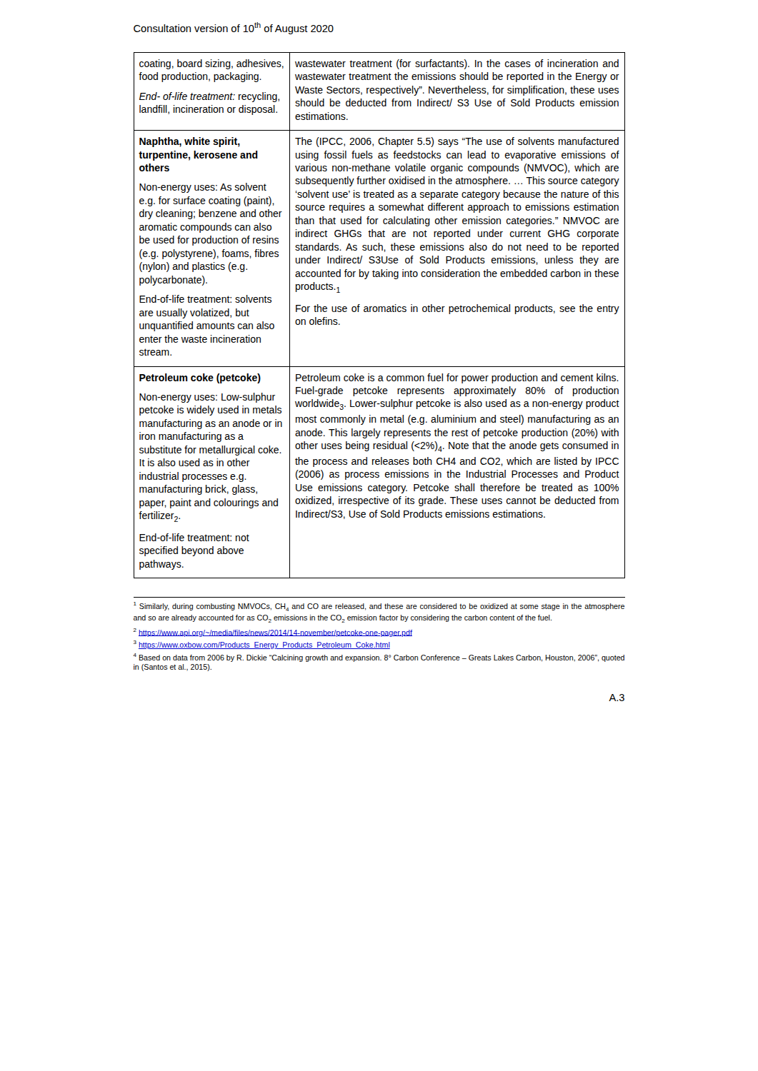Consultation version of 10th of August 2020
| coating, board sizing, adhesives, food production, packaging. End- of-life treatment: recycling, landfill, incineration or disposal. | wastewater treatment (for surfactants). In the cases of incineration and wastewater treatment the emissions should be reported in the Energy or Waste Sectors, respectively”. Nevertheless, for simplification, these uses should be deducted from Indirect/ S3 Use of Sold Products emission estimations. |
| Naphtha, white spirit, turpentine, kerosene and others Non-energy uses: As solvent e.g. for surface coating (paint), dry cleaning; benzene and other aromatic compounds can also be used for production of resins (e.g. polystyrene), foams, fibres (nylon) and plastics (e.g. polycarbonate). End-of-life treatment: solvents are usually volatized, but unquantified amounts can also enter the waste incineration stream. | The (IPCC, 2006, Chapter 5.5) says “The use of solvents manufactured using fossil fuels as feedstocks can lead to evaporative emissions of various non-methane volatile organic compounds (NMVOC), which are subsequently further oxidised in the atmosphere. … This source category ‘solvent use’ is treated as a separate category because the nature of this source requires a somewhat different approach to emissions estimation than that used for calculating other emission categories.” NMVOC are indirect GHGs that are not reported under current GHG corporate standards. As such, these emissions also do not need to be reported under Indirect/ S3Use of Sold Products emissions, unless they are accounted for by taking into consideration the embedded carbon in these products. 1 For the use of aromatics in other petrochemical products, see the entry on olefins. |
| Petroleum coke (petcoke) Non-energy uses: Low-sulphur petcoke is widely used in metals manufacturing as an anode or in iron manufacturing as a substitute for metallurgical coke. It is also used as in other industrial processes e.g. manufacturing brick, glass, paper, paint and colourings and fertilizer 2 . End-of-life treatment: not specified beyond above pathways. | Petroleum coke is a common fuel for power production and cement kilns. Fuel-grade petcoke represents approximately 80% of production worldwide 3 . Lower-sulphur petcoke is also used as a non-energy product most commonly in metal (e.g. aluminium and steel) manufacturing as an anode. This largely represents the rest of petcoke production (20%) with other uses being residual (<2%) 4 . Note that the anode gets consumed in the process and releases both CH4 and CO2, which are listed by IPCC (2006) as process emissions in the Industrial Processes and Product Use emissions category. Petcoke shall therefore be treated as 100% oxidized, irrespective of its grade. These uses cannot be deducted from Indirect/S3, Use of Sold Products emissions estimations. |
1 Similarly, during combusting NMVOCs, CH4 and CO are released, and these are considered to be oxidized at some stage in the atmosphere and so are already accounted for as CO2 emissions in the CO2 emission factor by considering the carbon content of the fuel.
2 https://www.api.org/~/media/files/news/2014/14-november/petcoke-one-pager.pdf
3 https://www.oxbow.com/Products_Energy_Products_Petroleum_Coke.html
4 Based on data from 2006 by R. Dickie “Calcining growth and expansion. 8° Carbon Conference – Greats Lakes Carbon, Houston, 2006”, quoted in (Santos et al., 2015).
A.3